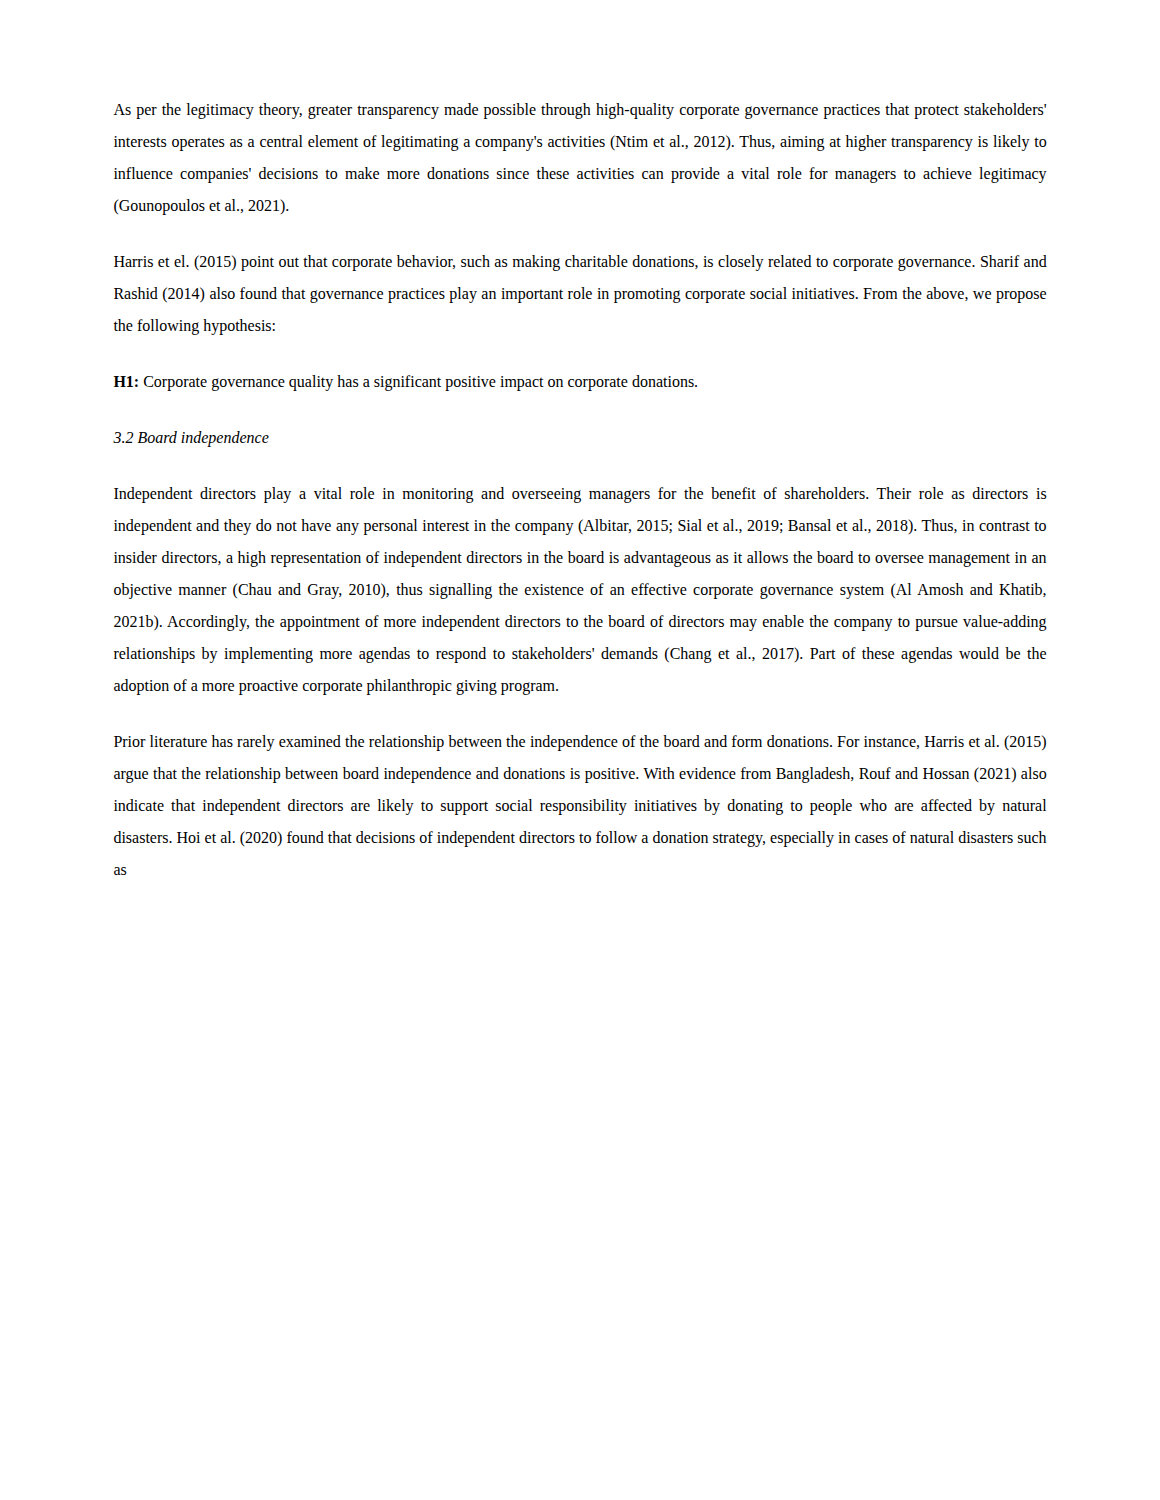As per the legitimacy theory, greater transparency made possible through high-quality corporate governance practices that protect stakeholders' interests operates as a central element of legitimating a company's activities (Ntim et al., 2012). Thus, aiming at higher transparency is likely to influence companies' decisions to make more donations since these activities can provide a vital role for managers to achieve legitimacy (Gounopoulos et al., 2021).
Harris et el. (2015) point out that corporate behavior, such as making charitable donations, is closely related to corporate governance. Sharif and Rashid (2014) also found that governance practices play an important role in promoting corporate social initiatives. From the above, we propose the following hypothesis:
H1: Corporate governance quality has a significant positive impact on corporate donations.
3.2 Board independence
Independent directors play a vital role in monitoring and overseeing managers for the benefit of shareholders. Their role as directors is independent and they do not have any personal interest in the company (Albitar, 2015; Sial et al., 2019; Bansal et al., 2018). Thus, in contrast to insider directors, a high representation of independent directors in the board is advantageous as it allows the board to oversee management in an objective manner (Chau and Gray, 2010), thus signalling the existence of an effective corporate governance system (Al Amosh and Khatib, 2021b). Accordingly, the appointment of more independent directors to the board of directors may enable the company to pursue value-adding relationships by implementing more agendas to respond to stakeholders' demands (Chang et al., 2017). Part of these agendas would be the adoption of a more proactive corporate philanthropic giving program.
Prior literature has rarely examined the relationship between the independence of the board and form donations. For instance, Harris et al. (2015) argue that the relationship between board independence and donations is positive. With evidence from Bangladesh, Rouf and Hossan (2021) also indicate that independent directors are likely to support social responsibility initiatives by donating to people who are affected by natural disasters. Hoi et al. (2020) found that decisions of independent directors to follow a donation strategy, especially in cases of natural disasters such as